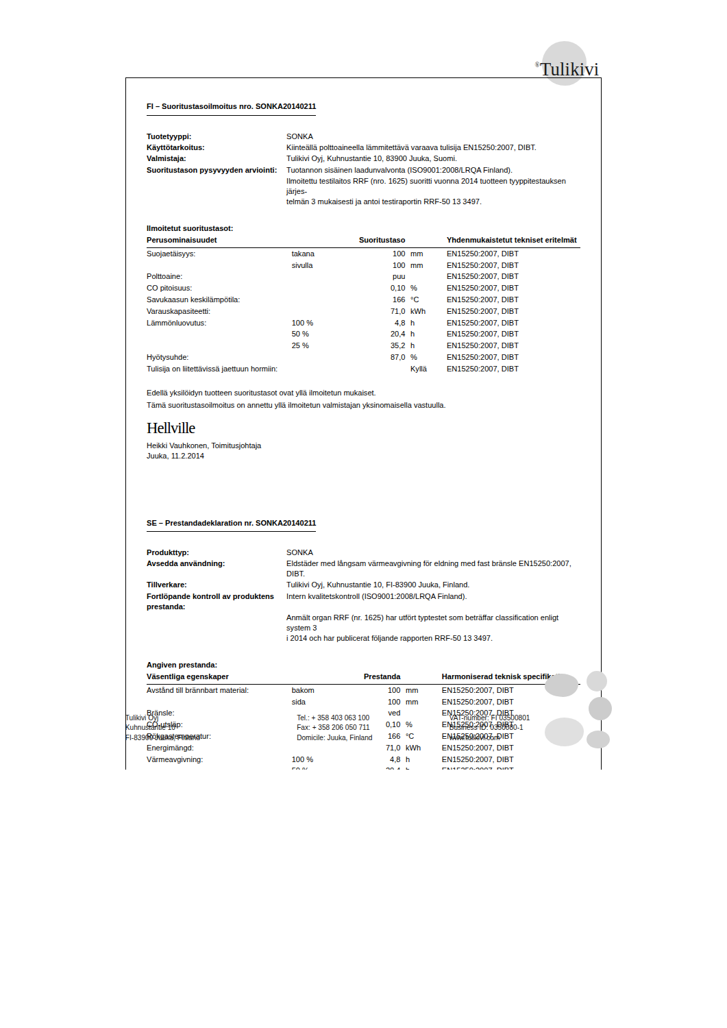®Tulikivi
FI – Suoritustasoilmoitus nro. SONKA20140211
| Tuotetyyppi: | SONKA |
| Käyttötarkoitus: | Kiinteällä polttoaineella lämmitettävä varaava tulisija EN15250:2007, DIBT. |
| Valmistaja: | Tulikivi Oyj, Kuhnustantie 10, 83900 Juuka, Suomi. |
| Suoritustason pysyvyyden arviointi: | Tuotannon sisäinen laadunvalvonta (ISO9001:2008/LRQA Finland). |
| | Ilmoitettu testilaitos RRF (nro. 1625) suoritti vuonna 2014 tuotteen tyyppitestauksen järjes- telmän 3 mukaisesti ja antoi testiraportin RRF-50 13 3497. |
Ilmoitetut suoritustasot:
| Perusominaisuudet | | Suoritustaso | | Yhdenmukaistetut tekniset eritelmät |
| --- | --- | --- | --- | --- |
| Suojaetäisyys: | takana | 100 | mm | EN15250:2007, DIBT |
| | sivulla | 100 | mm | EN15250:2007, DIBT |
| Polttoaine: | | puu | | EN15250:2007, DIBT |
| CO pitoisuus: | | 0,10 | % | EN15250:2007, DIBT |
| Savukaasun keskilämpötila: | | 166 | °C | EN15250:2007, DIBT |
| Varauskapasiteetti: | | 71,0 | kWh | EN15250:2007, DIBT |
| Lämmönluovutus: | 100 % | 4,8 | h | EN15250:2007, DIBT |
| | 50 % | 20,4 | h | EN15250:2007, DIBT |
| | 25 % | 35,2 | h | EN15250:2007, DIBT |
| Hyötysuhde: | | 87,0 | % | EN15250:2007, DIBT |
| Tulisija on liitettävissä jaettuun hormiin: | | Kyllä | EN15250:2007, DIBT |
Edellä yksilöidyn tuotteen suoritustasot ovat yllä ilmoitetun mukaiset.
Tämä suoritustasoilmoitus on annettu yllä ilmoitetun valmistajan yksinomaisella vastuulla.
Hellville
Heikki Vauhkonen, Toimitusjohtaja
Juuka, 11.2.2014
SE – Prestandadeklaration nr. SONKA20140211
| Produkttyp: | SONKA |
| Avsedda användning: | Eldstäder med långsam värmeavgivning för eldning med fast bränsle EN15250:2007, DIBT. |
| Tillverkare: | Tulikivi Oyj, Kuhnustantie 10, FI-83900 Juuka, Finland. |
| Fortlöpande kontroll av produktens prestanda: | Intern kvalitetskontroll (ISO9001:2008/LRQA Finland). |
| | Anmält organ RRF (nr. 1625) har utfört typtestet som beträffar classification enligt system 3 i 2014 och har publicerat följande rapporten RRF-50 13 3497. |
Angiven prestanda:
| Väsentliga egenskaper | | Prestanda | | Harmoniserad teknisk specifikation |
| --- | --- | --- | --- | --- |
| Avstånd till brännbart material: | bakom | 100 | mm | EN15250:2007, DIBT |
| | sida | 100 | mm | EN15250:2007, DIBT |
| Bränsle: | | ved | | EN15250:2007, DIBT |
| CO-utsläp: | | 0,10 | % | EN15250:2007, DIBT |
| Rökgastemperatur: | | 166 | °C | EN15250:2007, DIBT |
| Energimängd: | | 71,0 | kWh | EN15250:2007, DIBT |
| Värmeavgivning: | 100 % | 4,8 | h | EN15250:2007, DIBT |
| | 50 % | 20,4 | h | EN15250:2007, DIBT |
| | 25 % | 35,2 | h | EN15250:2007, DIBT |
| Verkningsgrad: | | 87,0 | % | EN15250:2007, DIBT |
| Kan anslutas till skorsten som används av flera eldstäder: | | Ja | EN15250:2007, DIBT |
Prestandan för produkten överensstämmer med den prestanda som redovisas i tabellen ovan.
Denna prestandadeklaration utfärdas på eget ansvar av tillverkaren.
Hellville
Heikki Vauhkonen, Direktör
Juuka, 11.2.2014
| Tulikivi Oyj | Tel.: + 358 403 063 100 | VAT-number: FI 03500801 |
| Kuhnustantie 10 | Fax: + 358 206 050 711 | Business ID: 0350080-1 |
| FI-83900 Juuka, Finland | Domicile: Juuka, Finland | www.tulikivi.com |